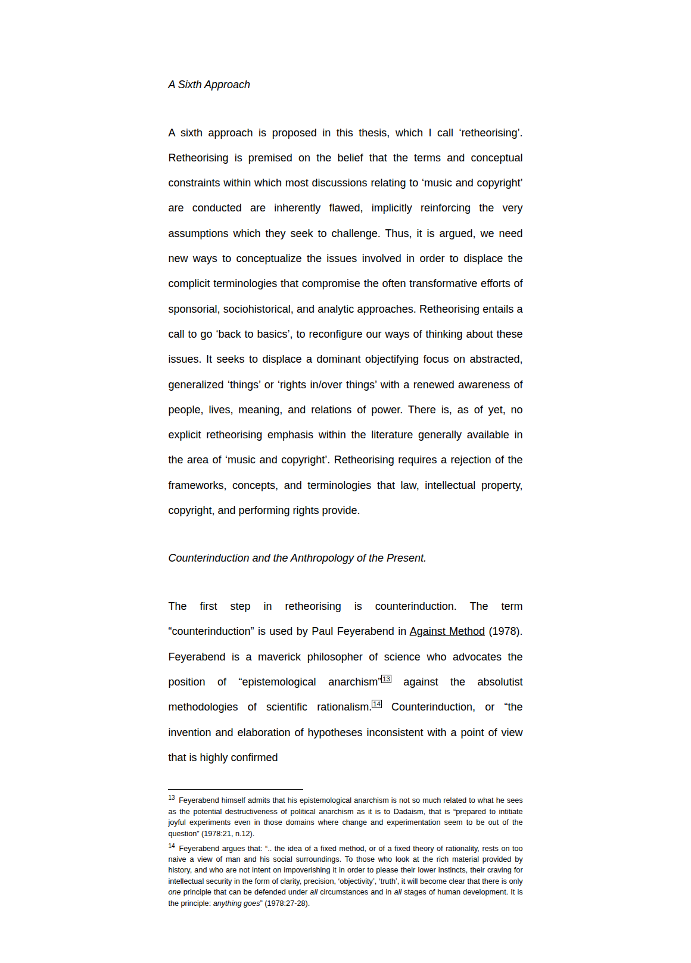A Sixth Approach
A sixth approach is proposed in this thesis, which I call ‘retheorising’. Retheorising is premised on the belief that the terms and conceptual constraints within which most discussions relating to ‘music and copyright’ are conducted are inherently flawed, implicitly reinforcing the very assumptions which they seek to challenge. Thus, it is argued, we need new ways to conceptualize the issues involved in order to displace the complicit terminologies that compromise the often transformative efforts of sponsorial, sociohistorical, and analytic approaches. Retheorising entails a call to go ‘back to basics’, to reconfigure our ways of thinking about these issues. It seeks to displace a dominant objectifying focus on abstracted, generalized ‘things’ or ‘rights in/over things’ with a renewed awareness of people, lives, meaning, and relations of power. There is, as of yet, no explicit retheorising emphasis within the literature generally available in the area of ‘music and copyright’. Retheorising requires a rejection of the frameworks, concepts, and terminologies that law, intellectual property, copyright, and performing rights provide.
Counterinduction and the Anthropology of the Present.
The first step in retheorising is counterinduction. The term “counterinduction” is used by Paul Feyerabend in Against Method (1978). Feyerabend is a maverick philosopher of science who advocates the position of “epistemological anarchism”13 against the absolutist methodologies of scientific rationalism.14 Counterinduction, or “the invention and elaboration of hypotheses inconsistent with a point of view that is highly confirmed
13 Feyerabend himself admits that his epistemological anarchism is not so much related to what he sees as the potential destructiveness of political anarchism as it is to Dadaism, that is “prepared to intitiate joyful experiments even in those domains where change and experimentation seem to be out of the question” (1978:21, n.12).
14 Feyerabend argues that: “.. the idea of a fixed method, or of a fixed theory of rationality, rests on too naive a view of man and his social surroundings. To those who look at the rich material provided by history, and who are not intent on impoverishing it in order to please their lower instincts, their craving for intellectual security in the form of clarity, precision, ‘objectivity’, ‘truth’, it will become clear that there is only one principle that can be defended under all circumstances and in all stages of human development. It is the principle: anything goes” (1978:27-28).